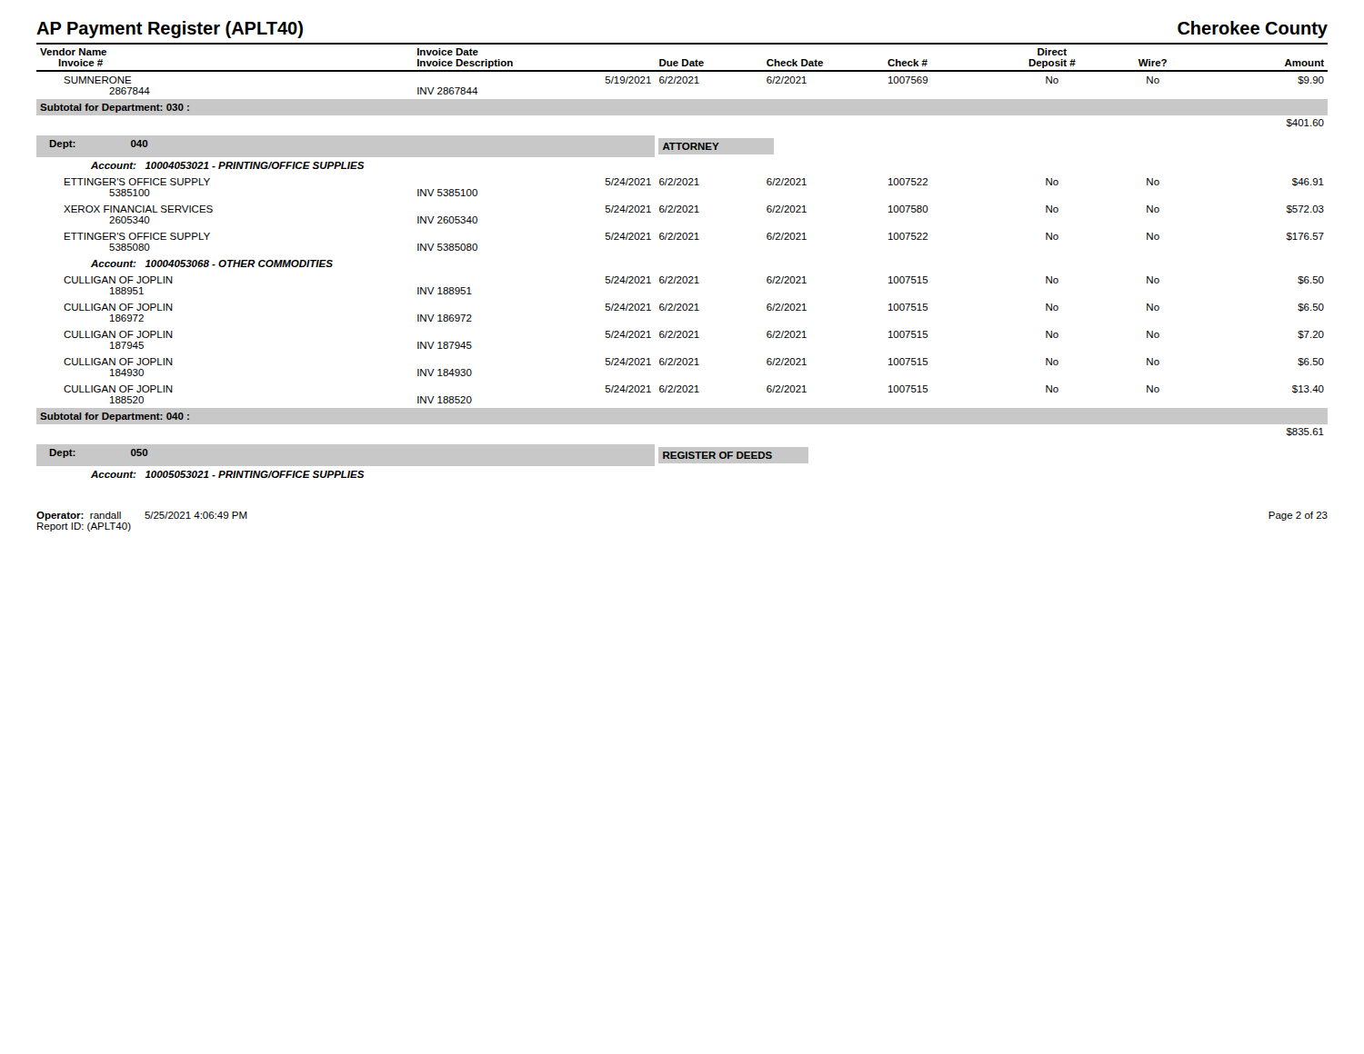AP Payment Register (APLT40)
Cherokee County
| Vendor Name Invoice # | Invoice Date Invoice Description | Due Date | Check Date | Check # | Direct Deposit # | Wire? | Amount |
| --- | --- | --- | --- | --- | --- | --- | --- |
| SUMNERONE 2867844 | 5/19/2021 INV 2867844 | 6/2/2021 | 6/2/2021 | 1007569 | No | No | $9.90 |
| Subtotal for Department: 030 : |
| $401.60 |
| Dept: 040 | ATTORNEY |
| Account: 10004053021 - PRINTING/OFFICE SUPPLIES |
| ETTINGER'S OFFICE SUPPLY 5385100 | 5/24/2021 INV 5385100 | 6/2/2021 | 6/2/2021 | 1007522 | No | No | $46.91 |
| XEROX FINANCIAL SERVICES 2605340 | 5/24/2021 INV 2605340 | 6/2/2021 | 6/2/2021 | 1007580 | No | No | $572.03 |
| ETTINGER'S OFFICE SUPPLY 5385080 | 5/24/2021 INV 5385080 | 6/2/2021 | 6/2/2021 | 1007522 | No | No | $176.57 |
| Account: 10004053068 - OTHER COMMODITIES |
| CULLIGAN OF JOPLIN 188951 | 5/24/2021 INV 188951 | 6/2/2021 | 6/2/2021 | 1007515 | No | No | $6.50 |
| CULLIGAN OF JOPLIN 186972 | 5/24/2021 INV 186972 | 6/2/2021 | 6/2/2021 | 1007515 | No | No | $6.50 |
| CULLIGAN OF JOPLIN 187945 | 5/24/2021 INV 187945 | 6/2/2021 | 6/2/2021 | 1007515 | No | No | $7.20 |
| CULLIGAN OF JOPLIN 184930 | 5/24/2021 INV 184930 | 6/2/2021 | 6/2/2021 | 1007515 | No | No | $6.50 |
| CULLIGAN OF JOPLIN 188520 | 5/24/2021 INV 188520 | 6/2/2021 | 6/2/2021 | 1007515 | No | No | $13.40 |
| Subtotal for Department: 040 : |
| $835.61 |
| Dept: 050 | REGISTER OF DEEDS |
| Account: 10005053021 - PRINTING/OFFICE SUPPLIES |
Operator: randall 5/25/2021 4:06:49 PM
Report ID: (APLT40)
Page 2 of 23